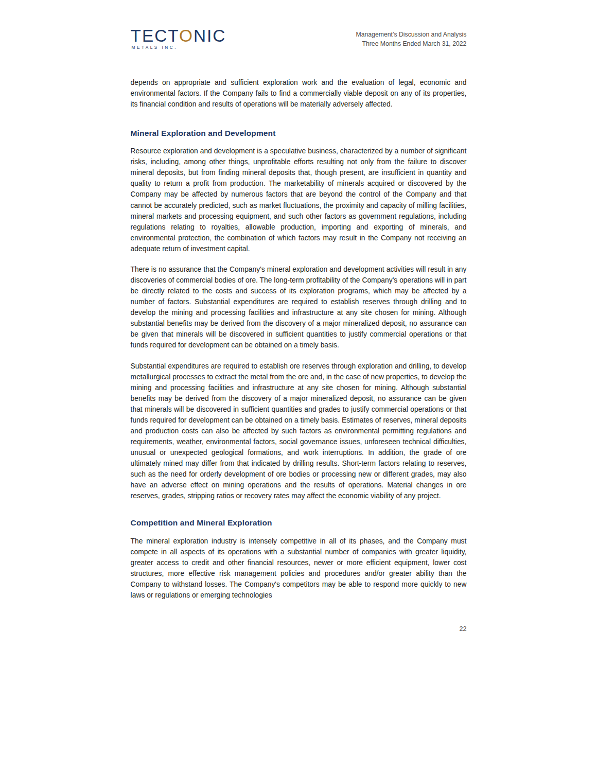TECTONIC
METALS INC.
Management’s Discussion and Analysis
Three Months Ended March 31, 2022
depends on appropriate and sufficient exploration work and the evaluation of legal, economic and environmental factors. If the Company fails to find a commercially viable deposit on any of its properties, its financial condition and results of operations will be materially adversely affected.
Mineral Exploration and Development
Resource exploration and development is a speculative business, characterized by a number of significant risks, including, among other things, unprofitable efforts resulting not only from the failure to discover mineral deposits, but from finding mineral deposits that, though present, are insufficient in quantity and quality to return a profit from production. The marketability of minerals acquired or discovered by the Company may be affected by numerous factors that are beyond the control of the Company and that cannot be accurately predicted, such as market fluctuations, the proximity and capacity of milling facilities, mineral markets and processing equipment, and such other factors as government regulations, including regulations relating to royalties, allowable production, importing and exporting of minerals, and environmental protection, the combination of which factors may result in the Company not receiving an adequate return of investment capital.
There is no assurance that the Company's mineral exploration and development activities will result in any discoveries of commercial bodies of ore. The long-term profitability of the Company's operations will in part be directly related to the costs and success of its exploration programs, which may be affected by a number of factors. Substantial expenditures are required to establish reserves through drilling and to develop the mining and processing facilities and infrastructure at any site chosen for mining. Although substantial benefits may be derived from the discovery of a major mineralized deposit, no assurance can be given that minerals will be discovered in sufficient quantities to justify commercial operations or that funds required for development can be obtained on a timely basis.
Substantial expenditures are required to establish ore reserves through exploration and drilling, to develop metallurgical processes to extract the metal from the ore and, in the case of new properties, to develop the mining and processing facilities and infrastructure at any site chosen for mining. Although substantial benefits may be derived from the discovery of a major mineralized deposit, no assurance can be given that minerals will be discovered in sufficient quantities and grades to justify commercial operations or that funds required for development can be obtained on a timely basis. Estimates of reserves, mineral deposits and production costs can also be affected by such factors as environmental permitting regulations and requirements, weather, environmental factors, social governance issues, unforeseen technical difficulties, unusual or unexpected geological formations, and work interruptions. In addition, the grade of ore ultimately mined may differ from that indicated by drilling results. Short-term factors relating to reserves, such as the need for orderly development of ore bodies or processing new or different grades, may also have an adverse effect on mining operations and the results of operations. Material changes in ore reserves, grades, stripping ratios or recovery rates may affect the economic viability of any project.
Competition and Mineral Exploration
The mineral exploration industry is intensely competitive in all of its phases, and the Company must compete in all aspects of its operations with a substantial number of companies with greater liquidity, greater access to credit and other financial resources, newer or more efficient equipment, lower cost structures, more effective risk management policies and procedures and/or greater ability than the Company to withstand losses. The Company's competitors may be able to respond more quickly to new laws or regulations or emerging technologies
22